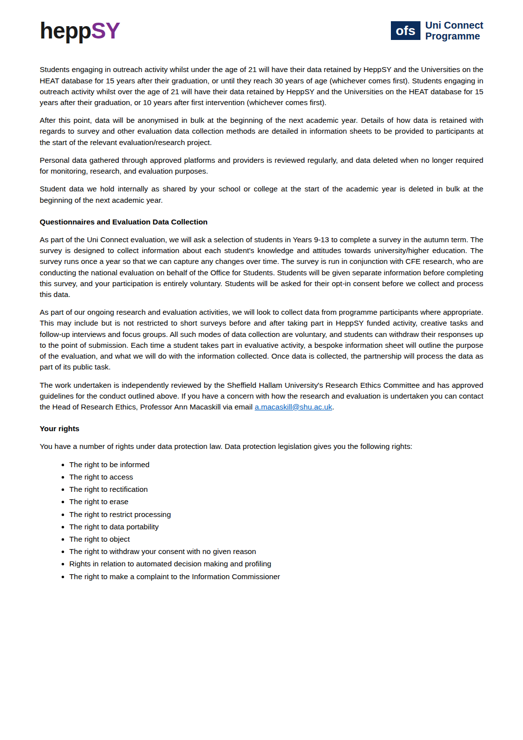hepp SY
ofs
Uni Connect
Programme
Students engaging in outreach activity whilst under the age of 21 will have their data retained by HeppSY and the Universities on the HEAT database for 15 years after their graduation, or until they reach 30 years of age (whichever comes first). Students engaging in outreach activity whilst over the age of 21 will have their data retained by HeppSY and the Universities on the HEAT database for 15 years after their graduation, or 10 years after first intervention (whichever comes first).
After this point, data will be anonymised in bulk at the beginning of the next academic year. Details of how data is retained with regards to survey and other evaluation data collection methods are detailed in information sheets to be provided to participants at the start of the relevant evaluation/research project.
Personal data gathered through approved platforms and providers is reviewed regularly, and data deleted when no longer required for monitoring, research, and evaluation purposes.
Student data we hold internally as shared by your school or college at the start of the academic year is deleted in bulk at the beginning of the next academic year.
Questionnaires and Evaluation Data Collection
As part of the Uni Connect evaluation, we will ask a selection of students in Years 9-13 to complete a survey in the autumn term. The survey is designed to collect information about each student's knowledge and attitudes towards university/higher education. The survey runs once a year so that we can capture any changes over time. The survey is run in conjunction with CFE research, who are conducting the national evaluation on behalf of the Office for Students. Students will be given separate information before completing this survey, and your participation is entirely voluntary. Students will be asked for their opt-in consent before we collect and process this data.
As part of our ongoing research and evaluation activities, we will look to collect data from programme participants where appropriate. This may include but is not restricted to short surveys before and after taking part in HeppSY funded activity, creative tasks and follow-up interviews and focus groups. All such modes of data collection are voluntary, and students can withdraw their responses up to the point of submission. Each time a student takes part in evaluative activity, a bespoke information sheet will outline the purpose of the evaluation, and what we will do with the information collected. Once data is collected, the partnership will process the data as part of its public task.
The work undertaken is independently reviewed by the Sheffield Hallam University's Research Ethics Committee and has approved guidelines for the conduct outlined above. If you have a concern with how the research and evaluation is undertaken you can contact the Head of Research Ethics, Professor Ann Macaskill via email a.macaskill@shu.ac.uk.
Your rights
You have a number of rights under data protection law. Data protection legislation gives you the following rights:
The right to be informed
The right to access
The right to rectification
The right to erase
The right to restrict processing
The right to data portability
The right to object
The right to withdraw your consent with no given reason
Rights in relation to automated decision making and profiling
The right to make a complaint to the Information Commissioner